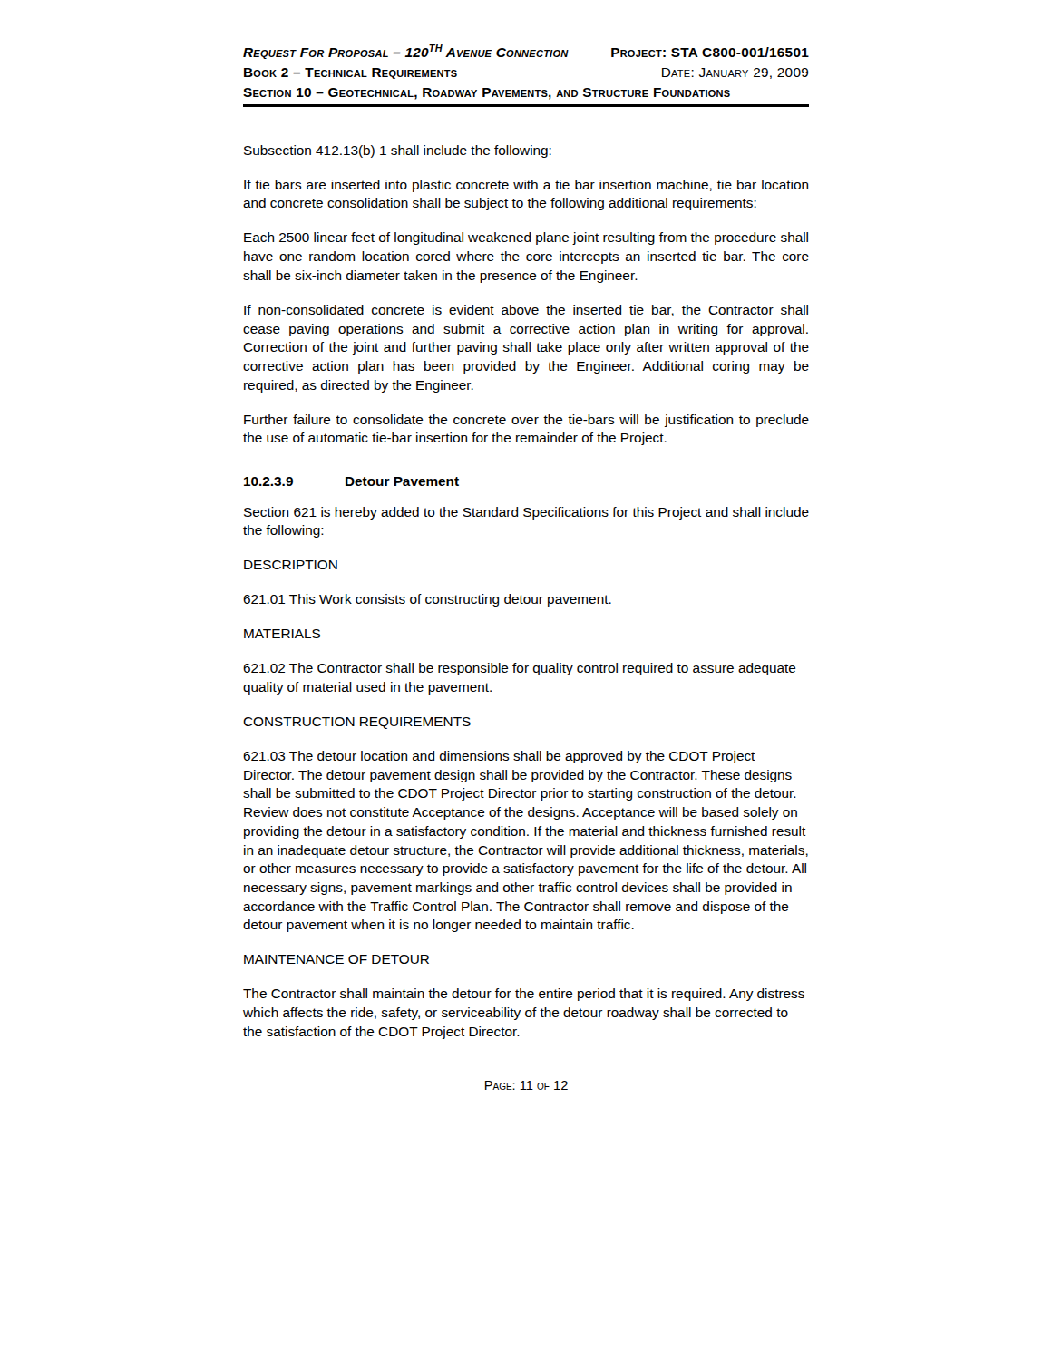Request For Proposal – 120TH Avenue Connection Project: STA C800-001/16501
Book 2 – Technical Requirements Date: January 29, 2009
Section 10 – Geotechnical, Roadway Pavements, and Structure Foundations
Subsection 412.13(b) 1 shall include the following:
If tie bars are inserted into plastic concrete with a tie bar insertion machine, tie bar location and concrete consolidation shall be subject to the following additional requirements:
Each 2500 linear feet of longitudinal weakened plane joint resulting from the procedure shall have one random location cored where the core intercepts an inserted tie bar. The core shall be six-inch diameter taken in the presence of the Engineer.
If non-consolidated concrete is evident above the inserted tie bar, the Contractor shall cease paving operations and submit a corrective action plan in writing for approval. Correction of the joint and further paving shall take place only after written approval of the corrective action plan has been provided by the Engineer. Additional coring may be required, as directed by the Engineer.
Further failure to consolidate the concrete over the tie-bars will be justification to preclude the use of automatic tie-bar insertion for the remainder of the Project.
10.2.3.9 Detour Pavement
Section 621 is hereby added to the Standard Specifications for this Project and shall include the following:
DESCRIPTION
621.01 This Work consists of constructing detour pavement.
MATERIALS
621.02 The Contractor shall be responsible for quality control required to assure adequate quality of material used in the pavement.
CONSTRUCTION REQUIREMENTS
621.03 The detour location and dimensions shall be approved by the CDOT Project Director. The detour pavement design shall be provided by the Contractor. These designs shall be submitted to the CDOT Project Director prior to starting construction of the detour. Review does not constitute Acceptance of the designs. Acceptance will be based solely on providing the detour in a satisfactory condition. If the material and thickness furnished result in an inadequate detour structure, the Contractor will provide additional thickness, materials, or other measures necessary to provide a satisfactory pavement for the life of the detour. All necessary signs, pavement markings and other traffic control devices shall be provided in accordance with the Traffic Control Plan. The Contractor shall remove and dispose of the detour pavement when it is no longer needed to maintain traffic.
MAINTENANCE OF DETOUR
The Contractor shall maintain the detour for the entire period that it is required. Any distress which affects the ride, safety, or serviceability of the detour roadway shall be corrected to the satisfaction of the CDOT Project Director.
Page: 11 of 12